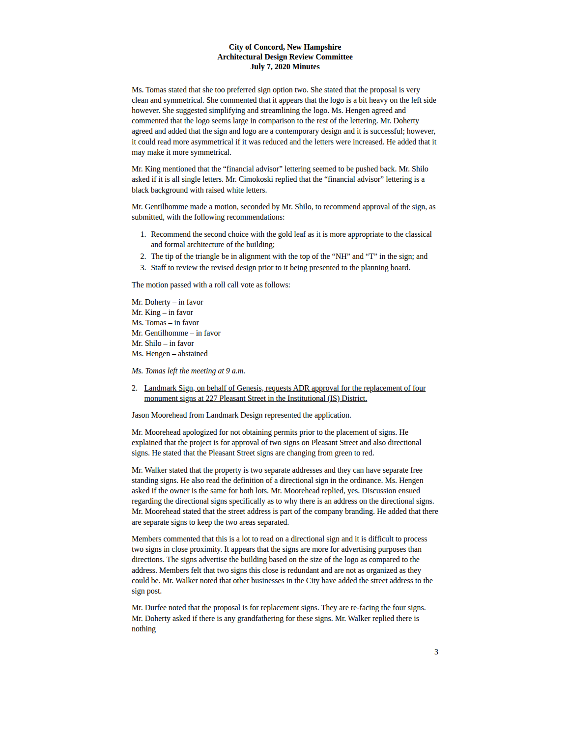City of Concord, New Hampshire
Architectural Design Review Committee
July 7, 2020 Minutes
Ms. Tomas stated that she too preferred sign option two. She stated that the proposal is very clean and symmetrical. She commented that it appears that the logo is a bit heavy on the left side however. She suggested simplifying and streamlining the logo. Ms. Hengen agreed and commented that the logo seems large in comparison to the rest of the lettering. Mr. Doherty agreed and added that the sign and logo are a contemporary design and it is successful; however, it could read more asymmetrical if it was reduced and the letters were increased. He added that it may make it more symmetrical.
Mr. King mentioned that the “financial advisor” lettering seemed to be pushed back. Mr. Shilo asked if it is all single letters. Mr. Cimokoski replied that the “financial advisor” lettering is a black background with raised white letters.
Mr. Gentilhomme made a motion, seconded by Mr. Shilo, to recommend approval of the sign, as submitted, with the following recommendations:
Recommend the second choice with the gold leaf as it is more appropriate to the classical and formal architecture of the building;
The tip of the triangle be in alignment with the top of the “NH” and “T” in the sign; and
Staff to review the revised design prior to it being presented to the planning board.
The motion passed with a roll call vote as follows:
Mr. Doherty – in favor
Mr. King – in favor
Ms. Tomas – in favor
Mr. Gentilhomme – in favor
Mr. Shilo – in favor
Ms. Hengen – abstained
Ms. Tomas left the meeting at 9 a.m.
2. Landmark Sign, on behalf of Genesis, requests ADR approval for the replacement of four monument signs at 227 Pleasant Street in the Institutional (IS) District.
Jason Moorehead from Landmark Design represented the application.
Mr. Moorehead apologized for not obtaining permits prior to the placement of signs. He explained that the project is for approval of two signs on Pleasant Street and also directional signs. He stated that the Pleasant Street signs are changing from green to red.
Mr. Walker stated that the property is two separate addresses and they can have separate free standing signs. He also read the definition of a directional sign in the ordinance. Ms. Hengen asked if the owner is the same for both lots. Mr. Moorehead replied, yes. Discussion ensued regarding the directional signs specifically as to why there is an address on the directional signs. Mr. Moorehead stated that the street address is part of the company branding. He added that there are separate signs to keep the two areas separated.
Members commented that this is a lot to read on a directional sign and it is difficult to process two signs in close proximity. It appears that the signs are more for advertising purposes than directions. The signs advertise the building based on the size of the logo as compared to the address. Members felt that two signs this close is redundant and are not as organized as they could be. Mr. Walker noted that other businesses in the City have added the street address to the sign post.
Mr. Durfee noted that the proposal is for replacement signs. They are re-facing the four signs. Mr. Doherty asked if there is any grandfathering for these signs. Mr. Walker replied there is nothing
3